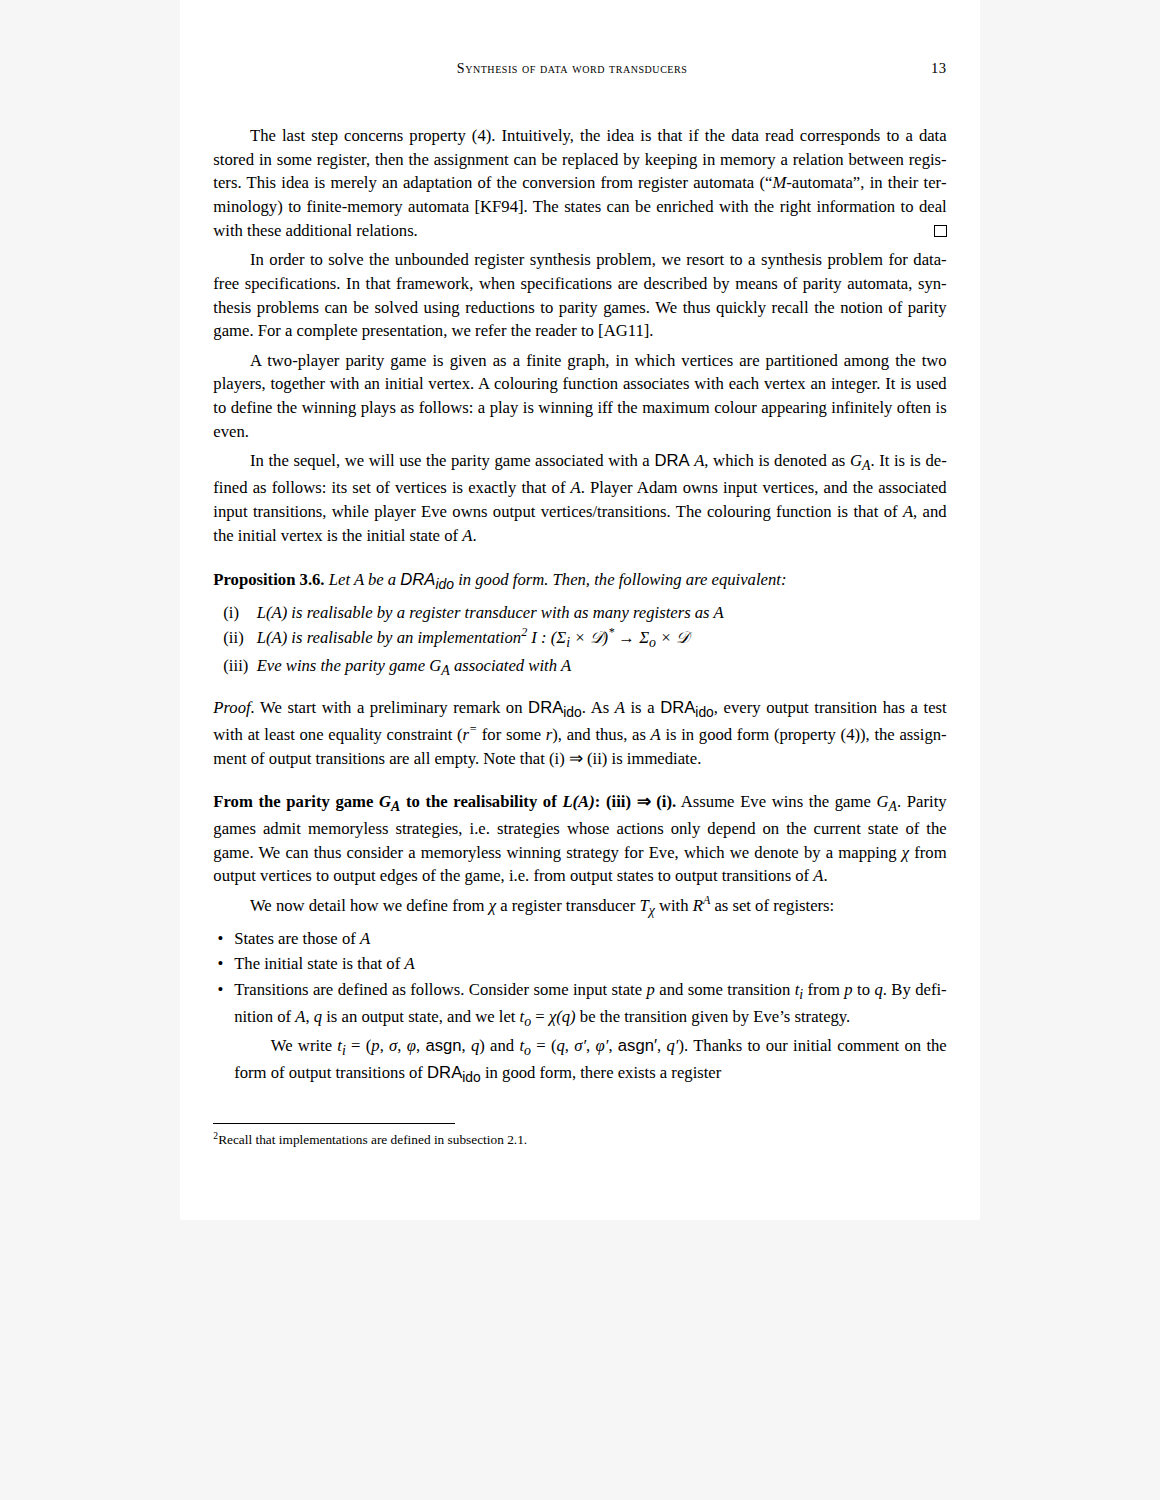Synthesis of data word transducers 13
The last step concerns property (4). Intuitively, the idea is that if the data read corresponds to a data stored in some register, then the assignment can be replaced by keeping in memory a relation between registers. This idea is merely an adaptation of the conversion from register automata (“M-automata”, in their terminology) to finite-memory automata [KF94]. The states can be enriched with the right information to deal with these additional relations.
In order to solve the unbounded register synthesis problem, we resort to a synthesis problem for data-free specifications. In that framework, when specifications are described by means of parity automata, synthesis problems can be solved using reductions to parity games. We thus quickly recall the notion of parity game. For a complete presentation, we refer the reader to [AG11].
A two-player parity game is given as a finite graph, in which vertices are partitioned among the two players, together with an initial vertex. A colouring function associates with each vertex an integer. It is used to define the winning plays as follows: a play is winning iff the maximum colour appearing infinitely often is even.
In the sequel, we will use the parity game associated with a DRA A, which is denoted as GA. It is is defined as follows: its set of vertices is exactly that of A. Player Adam owns input vertices, and the associated input transitions, while player Eve owns output vertices/transitions. The colouring function is that of A, and the initial vertex is the initial state of A.
Proposition 3.6. Let A be a DRAido in good form. Then, the following are equivalent:
(i) L(A) is realisable by a register transducer with as many registers as A
(ii) L(A) is realisable by an implementation2 I : (Σi × 𝒟)* → Σo × 𝒟
(iii) Eve wins the parity game GA associated with A
Proof. We start with a preliminary remark on DRAido. As A is a DRAido, every output transition has a test with at least one equality constraint (r= for some r), and thus, as A is in good form (property (4)), the assignment of output transitions are all empty. Note that (i) ⇒ (ii) is immediate.
From the parity game GA to the realisability of L(A): (iii) ⇒ (i). Assume Eve wins the game GA. Parity games admit memoryless strategies, i.e. strategies whose actions only depend on the current state of the game. We can thus consider a memoryless winning strategy for Eve, which we denote by a mapping χ from output vertices to output edges of the game, i.e. from output states to output transitions of A.
We now detail how we define from χ a register transducer Tχ with RA as set of registers:
States are those of A
The initial state is that of A
Transitions are defined as follows. Consider some input state p and some transition ti from p to q. By definition of A, q is an output state, and we let to = χ(q) be the transition given by Eve’s strategy.
We write ti = (p, σ, φ, asgn, q) and to = (q, σ′, φ′, asgn′, q′). Thanks to our initial comment on the form of output transitions of DRAido in good form, there exists a register
2Recall that implementations are defined in subsection 2.1.